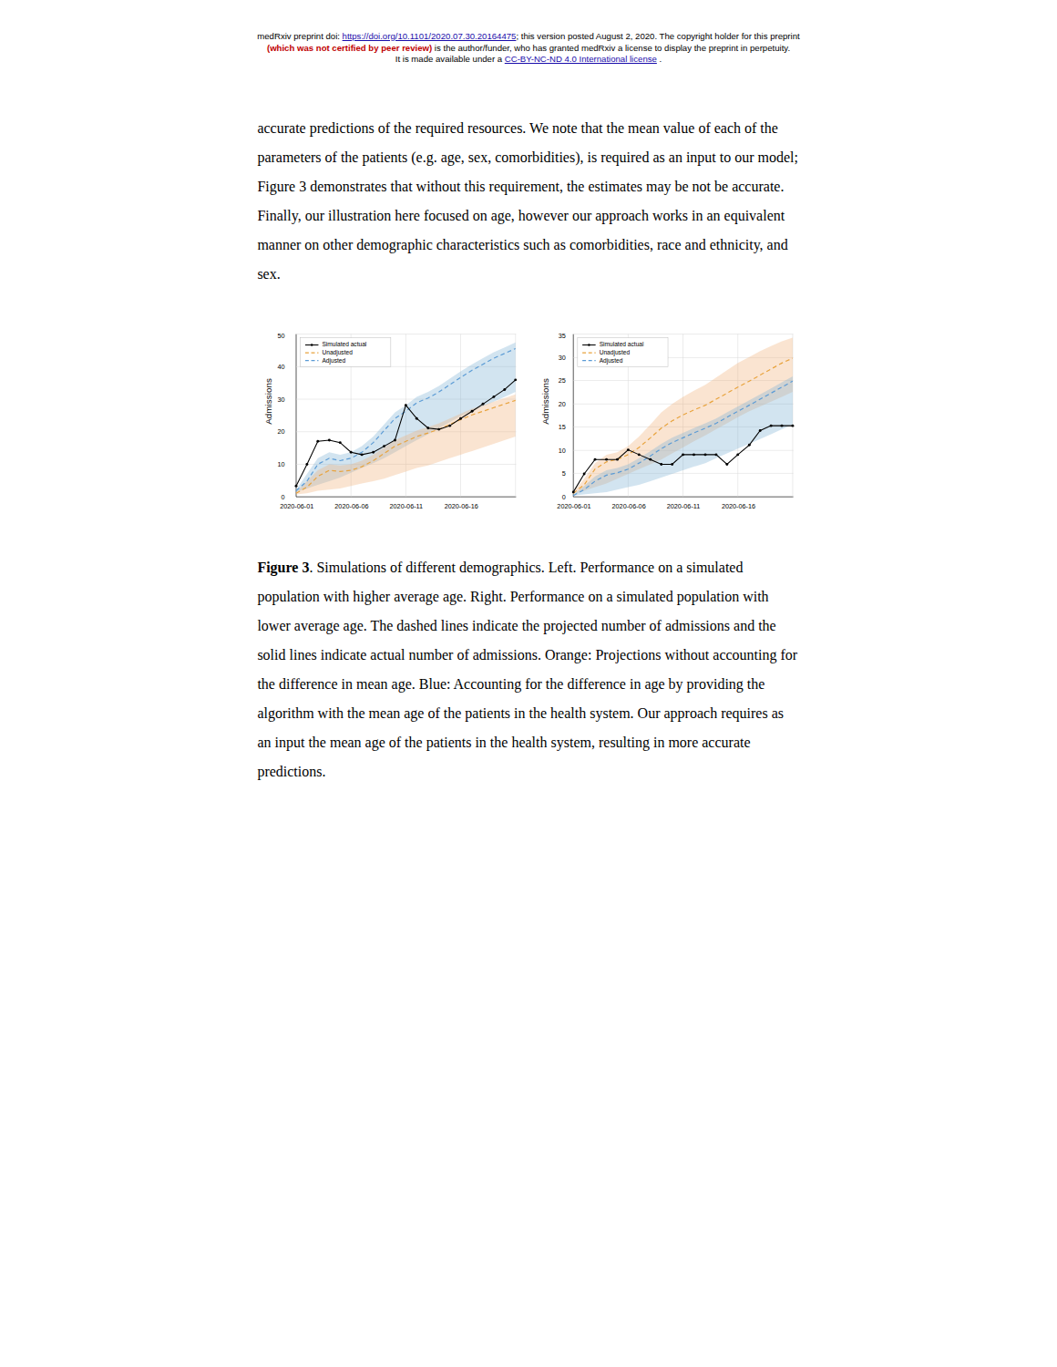medRxiv preprint doi: https://doi.org/10.1101/2020.07.30.20164475; this version posted August 2, 2020. The copyright holder for this preprint
(which was not certified by peer review) is the author/funder, who has granted medRxiv a license to display the preprint in perpetuity.
It is made available under a CC-BY-NC-ND 4.0 International license .
accurate predictions of the required resources. We note that the mean value of each of the parameters of the patients (e.g. age, sex, comorbidities), is required as an input to our model; Figure 3 demonstrates that without this requirement, the estimates may be not be accurate. Finally, our illustration here focused on age, however our approach works in an equivalent manner on other demographic characteristics such as comorbidities, race and ethnicity, and sex.
0 10 20 30 40 50 Admissions 2020-06-01 2020-06-06 2020-06-11 2020-06-16 Simulated actual Unadjusted Adjusted 0 5 10 15 20 25 30 35 Admissions 2020-06-01 2020-06-06 2020-06-11 2020-06-16 Simulated actual Unadjusted Adjusted
Figure 3. Simulations of different demographics. Left. Performance on a simulated population with higher average age. Right. Performance on a simulated population with lower average age. The dashed lines indicate the projected number of admissions and the solid lines indicate actual number of admissions. Orange: Projections without accounting for the difference in mean age. Blue: Accounting for the difference in age by providing the algorithm with the mean age of the patients in the health system. Our approach requires as an input the mean age of the patients in the health system, resulting in more accurate predictions.